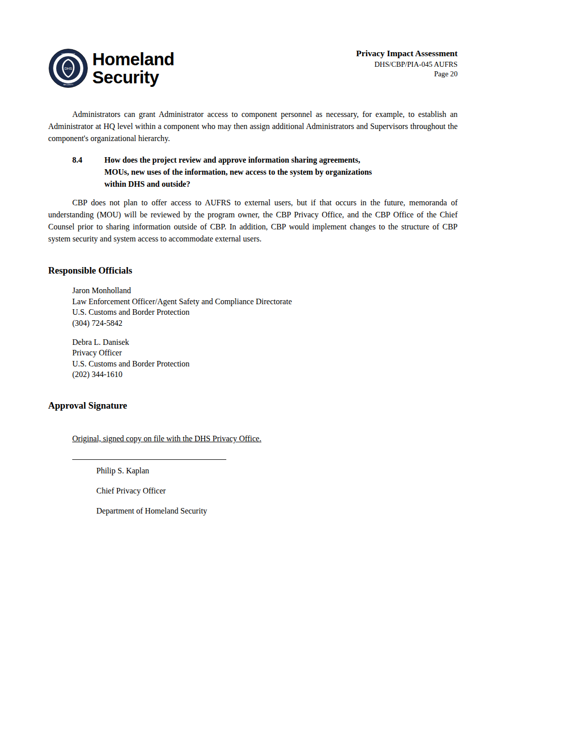DHS DEPARTMENT SECURITY
Homeland
Security
Privacy Impact Assessment
DHS/CBP/PIA-045 AUFRS
Page 20
Administrators can grant Administrator access to component personnel as necessary, for example, to establish an Administrator at HQ level within a component who may then assign additional Administrators and Supervisors throughout the component's organizational hierarchy.
8.4 How does the project review and approve information sharing agreements, MOUs, new uses of the information, new access to the system by organizations within DHS and outside?
CBP does not plan to offer access to AUFRS to external users, but if that occurs in the future, memoranda of understanding (MOU) will be reviewed by the program owner, the CBP Privacy Office, and the CBP Office of the Chief Counsel prior to sharing information outside of CBP. In addition, CBP would implement changes to the structure of CBP system security and system access to accommodate external users.
Responsible Officials
Jaron Monholland
Law Enforcement Officer/Agent Safety and Compliance Directorate
U.S. Customs and Border Protection
(304) 724-5842
Debra L. Danisek
Privacy Officer
U.S. Customs and Border Protection
(202) 344-1610
Approval Signature
Original, signed copy on file with the DHS Privacy Office.
Philip S. Kaplan
Chief Privacy Officer
Department of Homeland Security